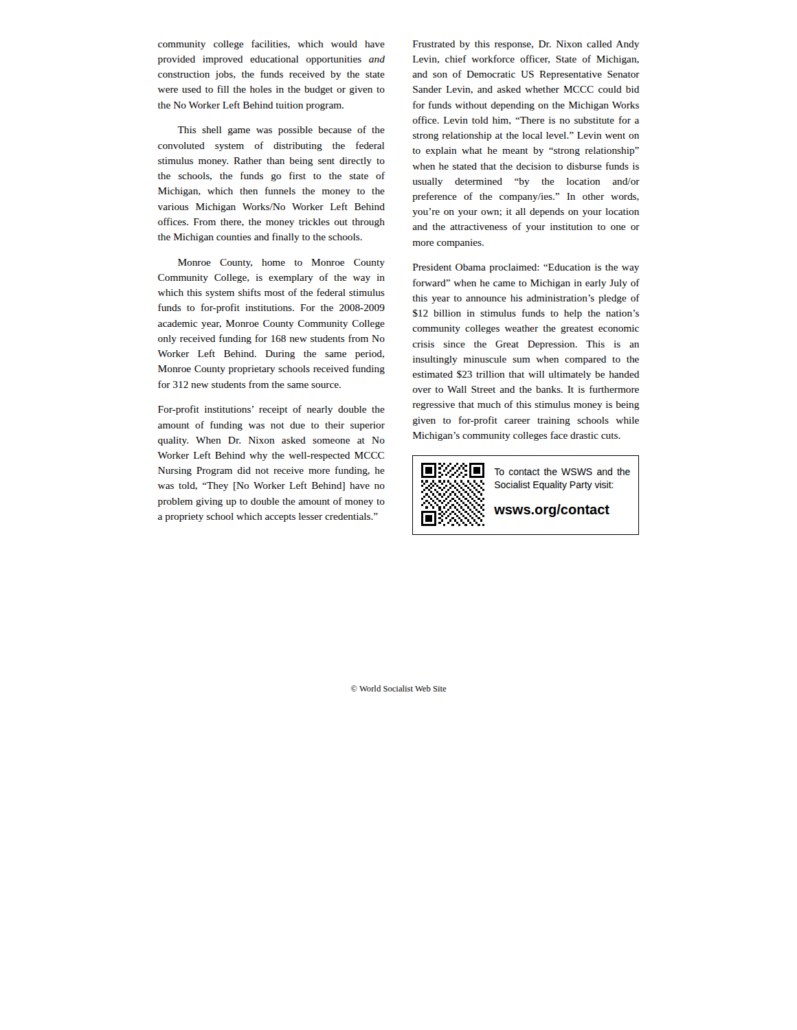community college facilities, which would have provided improved educational opportunities and construction jobs, the funds received by the state were used to fill the holes in the budget or given to the No Worker Left Behind tuition program.
This shell game was possible because of the convoluted system of distributing the federal stimulus money. Rather than being sent directly to the schools, the funds go first to the state of Michigan, which then funnels the money to the various Michigan Works/No Worker Left Behind offices. From there, the money trickles out through the Michigan counties and finally to the schools.
Monroe County, home to Monroe County Community College, is exemplary of the way in which this system shifts most of the federal stimulus funds to for-profit institutions. For the 2008-2009 academic year, Monroe County Community College only received funding for 168 new students from No Worker Left Behind. During the same period, Monroe County proprietary schools received funding for 312 new students from the same source.
For-profit institutions’ receipt of nearly double the amount of funding was not due to their superior quality. When Dr. Nixon asked someone at No Worker Left Behind why the well-respected MCCC Nursing Program did not receive more funding, he was told, “They [No Worker Left Behind] have no problem giving up to double the amount of money to a propriety school which accepts lesser credentials.”
Frustrated by this response, Dr. Nixon called Andy Levin, chief workforce officer, State of Michigan, and son of Democratic US Representative Senator Sander Levin, and asked whether MCCC could bid for funds without depending on the Michigan Works office. Levin told him, “There is no substitute for a strong relationship at the local level.” Levin went on to explain what he meant by “strong relationship” when he stated that the decision to disburse funds is usually determined “by the location and/or preference of the company/ies.” In other words, you’re on your own; it all depends on your location and the attractiveness of your institution to one or more companies.
President Obama proclaimed: “Education is the way forward” when he came to Michigan in early July of this year to announce his administration’s pledge of $12 billion in stimulus funds to help the nation’s community colleges weather the greatest economic crisis since the Great Depression. This is an insultingly minuscule sum when compared to the estimated $23 trillion that will ultimately be handed over to Wall Street and the banks. It is furthermore regressive that much of this stimulus money is being given to for-profit career training schools while Michigan’s community colleges face drastic cuts.
To contact the WSWS and the Socialist Equality Party visit: wsws.org/contact
© World Socialist Web Site